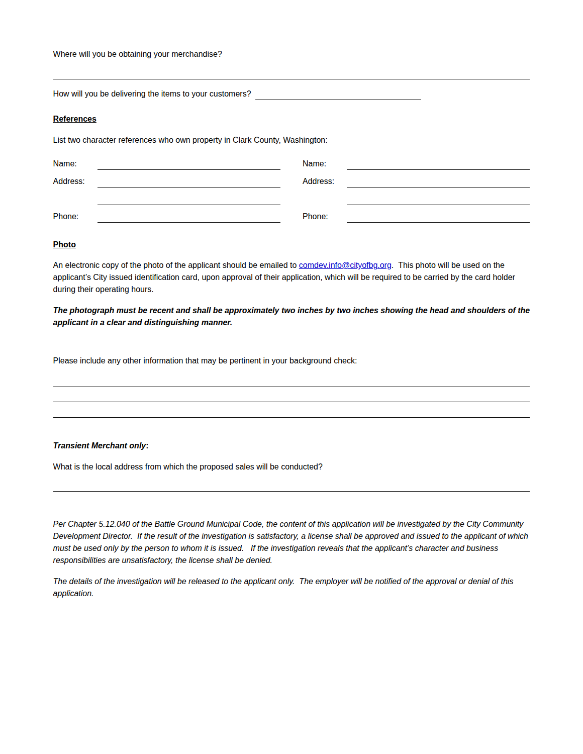Where will you be obtaining your merchandise?
How will you be delivering the items to your customers?
References
List two character references who own property in Clark County, Washington:
| Name: | | | Name: | |
| Address: | | | Address: | |
| Phone: | | | Phone: | |
Photo
An electronic copy of the photo of the applicant should be emailed to comdev.info@cityofbg.org. This photo will be used on the applicant’s City issued identification card, upon approval of their application, which will be required to be carried by the card holder during their operating hours.
The photograph must be recent and shall be approximately two inches by two inches showing the head and shoulders of the applicant in a clear and distinguishing manner.
Please include any other information that may be pertinent in your background check:
Transient Merchant only:
What is the local address from which the proposed sales will be conducted?
Per Chapter 5.12.040 of the Battle Ground Municipal Code, the content of this application will be investigated by the City Community Development Director. If the result of the investigation is satisfactory, a license shall be approved and issued to the applicant of which must be used only by the person to whom it is issued. If the investigation reveals that the applicant’s character and business responsibilities are unsatisfactory, the license shall be denied.
The details of the investigation will be released to the applicant only. The employer will be notified of the approval or denial of this application.